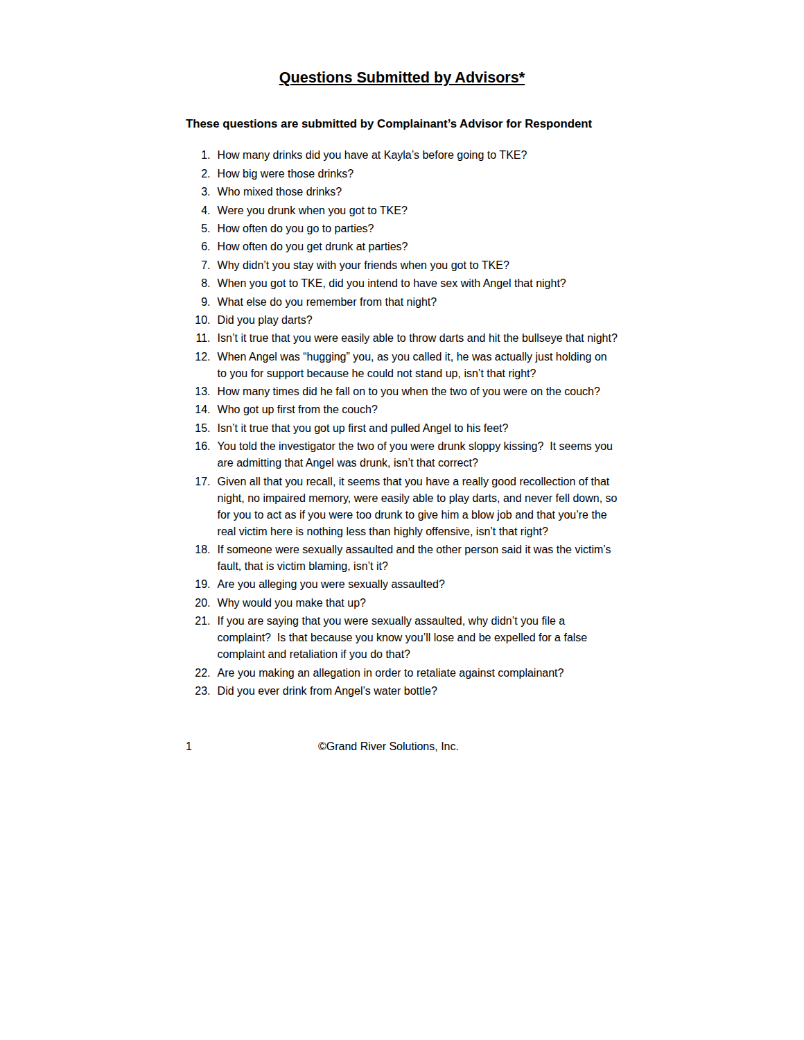Questions Submitted by Advisors*
These questions are submitted by Complainant’s Advisor for Respondent
How many drinks did you have at Kayla’s before going to TKE?
How big were those drinks?
Who mixed those drinks?
Were you drunk when you got to TKE?
How often do you go to parties?
How often do you get drunk at parties?
Why didn’t you stay with your friends when you got to TKE?
When you got to TKE, did you intend to have sex with Angel that night?
What else do you remember from that night?
Did you play darts?
Isn’t it true that you were easily able to throw darts and hit the bullseye that night?
When Angel was “hugging” you, as you called it, he was actually just holding on to you for support because he could not stand up, isn’t that right?
How many times did he fall on to you when the two of you were on the couch?
Who got up first from the couch?
Isn’t it true that you got up first and pulled Angel to his feet?
You told the investigator the two of you were drunk sloppy kissing? It seems you are admitting that Angel was drunk, isn’t that correct?
Given all that you recall, it seems that you have a really good recollection of that night, no impaired memory, were easily able to play darts, and never fell down, so for you to act as if you were too drunk to give him a blow job and that you’re the real victim here is nothing less than highly offensive, isn’t that right?
If someone were sexually assaulted and the other person said it was the victim’s fault, that is victim blaming, isn’t it?
Are you alleging you were sexually assaulted?
Why would you make that up?
If you are saying that you were sexually assaulted, why didn’t you file a complaint? Is that because you know you’ll lose and be expelled for a false complaint and retaliation if you do that?
Are you making an allegation in order to retaliate against complainant?
Did you ever drink from Angel’s water bottle?
1 ©Grand River Solutions, Inc.